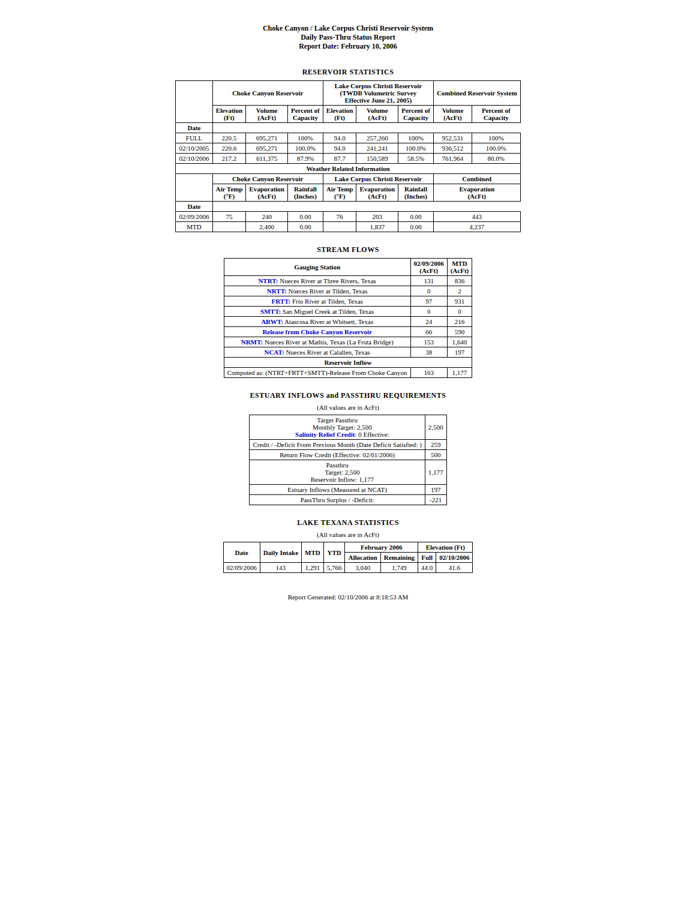Choke Canyon / Lake Corpus Christi Reservoir System
Daily Pass-Thru Status Report
Report Date: February 10, 2006
RESERVOIR STATISTICS
| | Choke Canyon Reservoir | Lake Corpus Christi Reservoir (TWDB Volumetric Survey Effective June 21, 2005) | Combined Reservoir System |
| --- | --- | --- | --- |
| Elevation (Ft) | Volume (AcFt) | Percent of Capacity | Elevation (Ft) | Volume (AcFt) | Percent of Capacity | Volume (AcFt) | Percent of Capacity |
| Date | |
| FULL | 220.5 | 695,271 | 100% | 94.0 | 257,260 | 100% | 952,531 | 100% |
| 02/10/2005 | 220.6 | 695,271 | 100.0% | 94.0 | 241,241 | 100.0% | 936,512 | 100.0% |
| 02/10/2006 | 217.2 | 611,375 | 87.9% | 87.7 | 150,589 | 58.5% | 761,964 | 80.0% |
| Weather Related Information |
| | Choke Canyon Reservoir | Lake Corpus Christi Reservoir | Combined |
| Air Temp (°F) | Evaporation (AcFt) | Rainfall (Inches) | Air Temp (°F) | Evaporation (AcFt) | Rainfall (Inches) | Evaporation (AcFt) |
| Date | |
| 02/09/2006 | 75 | 240 | 0.00 | 76 | 203 | 0.00 | 443 |
| MTD | | 2,400 | 0.00 | | 1,837 | 0.00 | 4,237 |
STREAM FLOWS
| Gauging Station | 02/09/2006 (AcFt) | MTD (AcFt) |
| --- | --- | --- |
| NTRT: Nueces River at Three Rivers, Texas | 131 | 836 |
| NRTT: Nueces River at Tilden, Texas | 0 | 2 |
| FRTT: Frio River at Tilden, Texas | 97 | 931 |
| SMTT: San Miguel Creek at Tilden, Texas | 0 | 0 |
| ARWT: Atascosa River at Whitsett, Texas | 24 | 216 |
| Release from Choke Canyon Reservoir | 66 | 590 |
| NRMT: Nueces River at Mathis, Texas (La Fruta Bridge) | 153 | 1,640 |
| NCAT: Nueces River at Calallen, Texas | 38 | 197 |
| Reservoir Inflow |
| Computed as: (NTRT+FRTT+SMTT)-Release From Choke Canyon | 163 | 1,177 |
ESTUARY INFLOWS and PASSTHRU REQUIREMENTS
(All values are in AcFt)
| Target Passthru Monthly Target: 2,500 Salinity Relief Credit : 0 Effective: | 2,500 |
| Credit / -Deficit From Previous Month (Date Deficit Satisfied: ) | 259 |
| Return Flow Credit (Effective: 02/01/2006) | 500 |
| Passthru Target: 2,500 Reservoir Inflow: 1,177 | 1,177 |
| Estuary Inflows (Measured at NCAT) | 197 |
| PassThru Surplus / -Deficit: | -221 |
LAKE TEXANA STATISTICS
(All values are in AcFt)
| Date | Daily Intake | MTD | YTD | February 2006 | Elevation (Ft) |
| --- | --- | --- | --- | --- | --- |
| Allocation | Remaining | Full | 02/10/2006 |
| 02/09/2006 | 143 | 1,291 | 5,766 | 3,040 | 1,749 | 44.0 | 41.6 |
Report Generated: 02/10/2006 at 8:18:53 AM